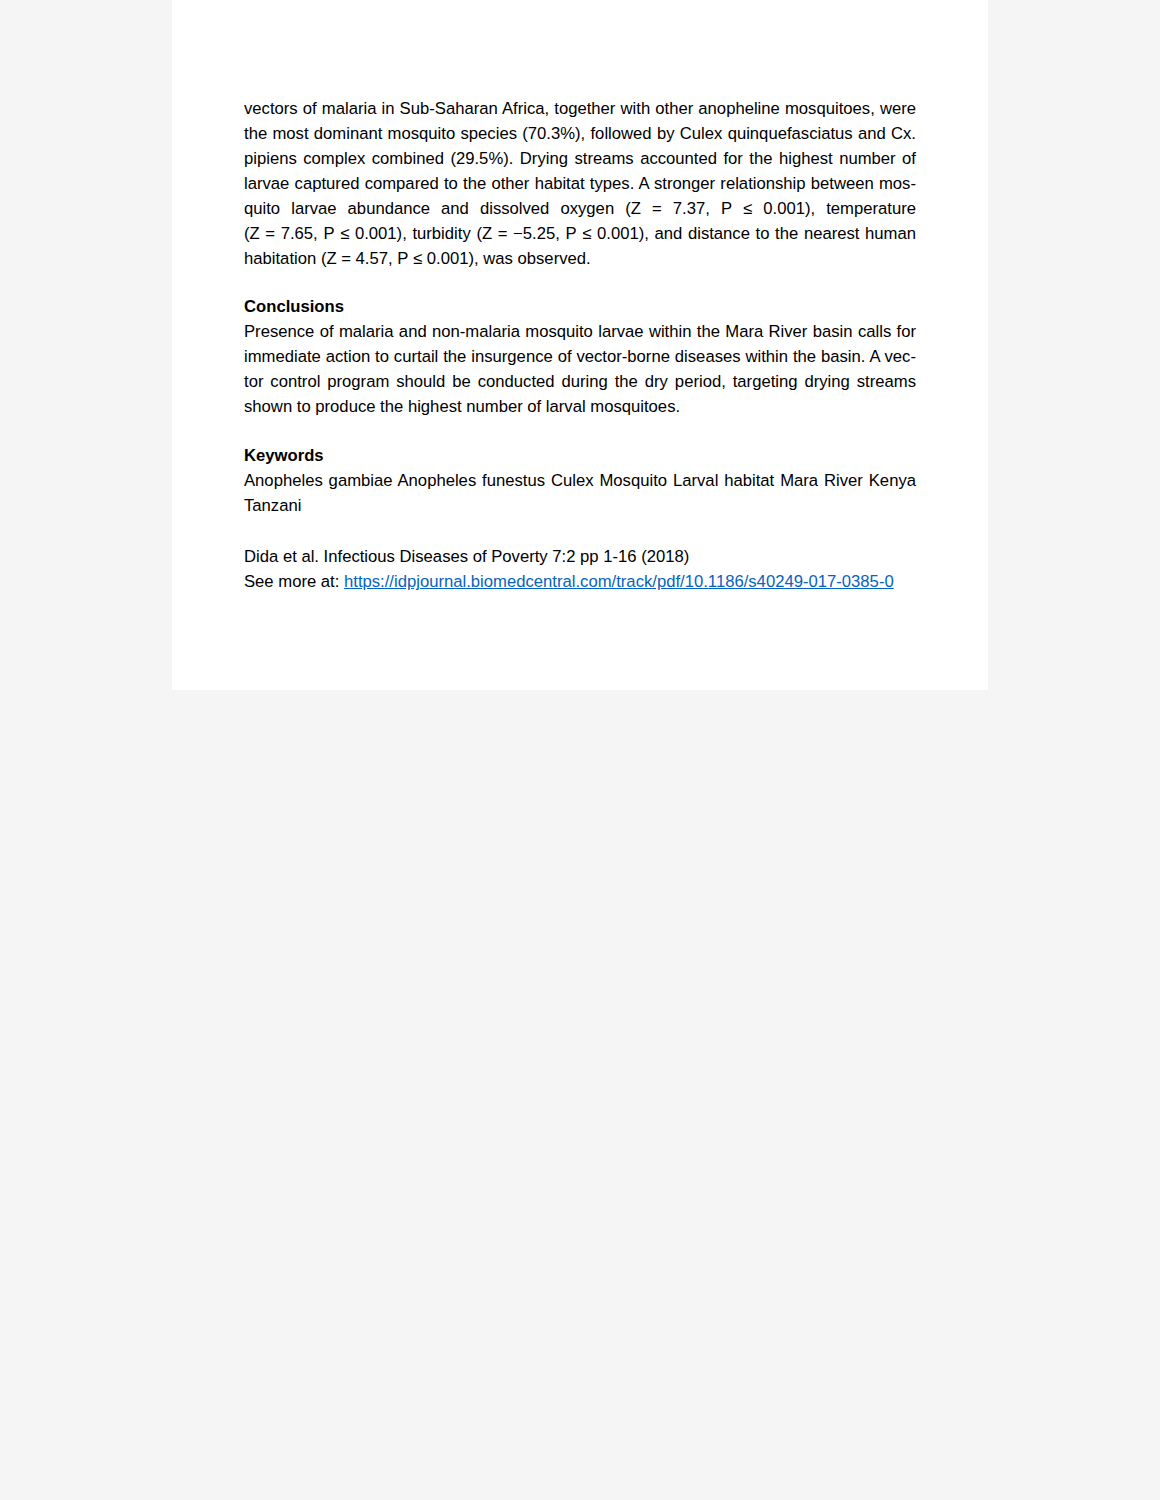vectors of malaria in Sub-Saharan Africa, together with other anopheline mosquitoes, were the most dominant mosquito species (70.3%), followed by Culex quinquefasciatus and Cx. pipiens complex combined (29.5%). Drying streams accounted for the highest number of larvae captured compared to the other habitat types. A stronger relationship between mosquito larvae abundance and dissolved oxygen (Z = 7.37, P ≤ 0.001), temperature (Z = 7.65, P ≤ 0.001), turbidity (Z = −5.25, P ≤ 0.001), and distance to the nearest human habitation (Z = 4.57, P ≤ 0.001), was observed.
Conclusions
Presence of malaria and non-malaria mosquito larvae within the Mara River basin calls for immediate action to curtail the insurgence of vector-borne diseases within the basin. A vector control program should be conducted during the dry period, targeting drying streams shown to produce the highest number of larval mosquitoes.
Keywords
Anopheles gambiae Anopheles funestus Culex Mosquito Larval habitat Mara River Kenya Tanzani
Dida et al. Infectious Diseases of Poverty 7:2 pp 1-16 (2018)
See more at: https://idpjournal.biomedcentral.com/track/pdf/10.1186/s40249-017-0385-0